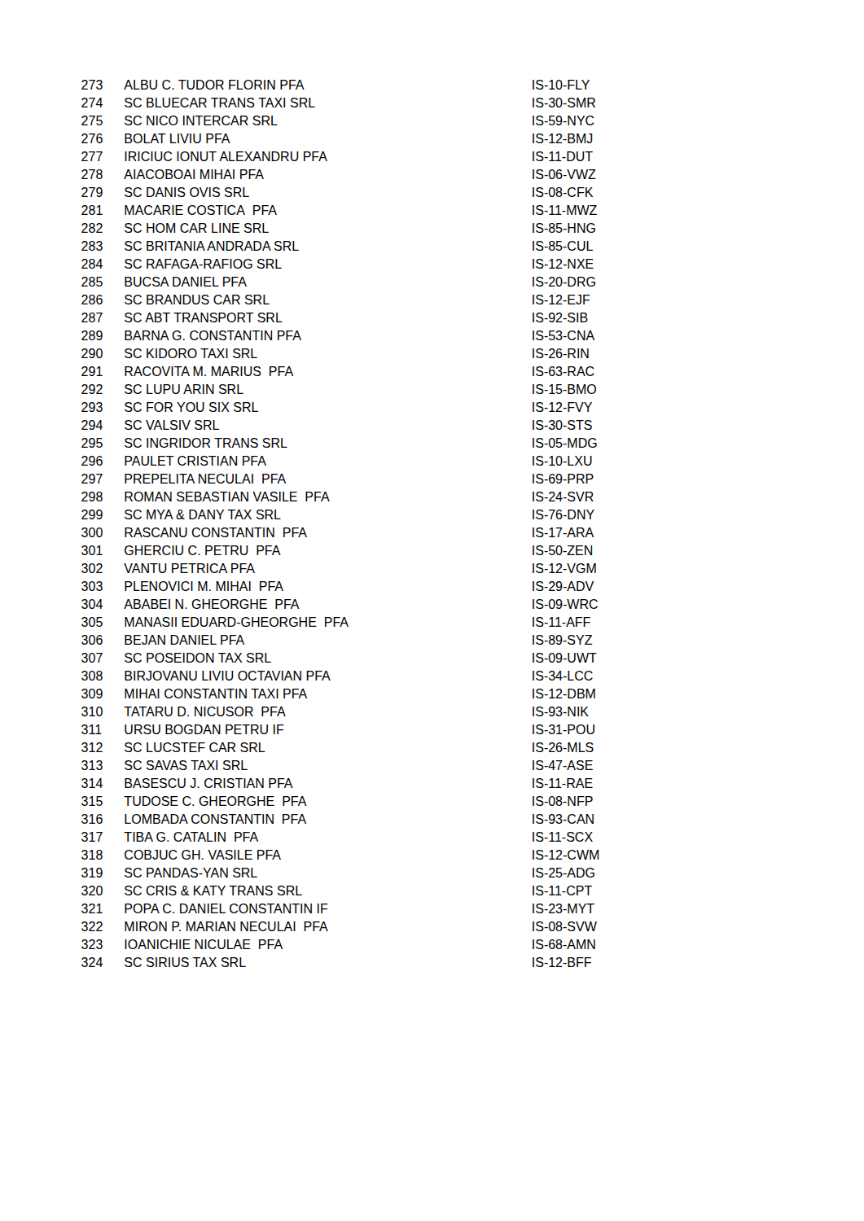| 273 | ALBU C. TUDOR FLORIN PFA | IS-10-FLY |
| 274 | SC BLUECAR TRANS TAXI SRL | IS-30-SMR |
| 275 | SC NICO INTERCAR SRL | IS-59-NYC |
| 276 | BOLAT LIVIU PFA | IS-12-BMJ |
| 277 | IRICIUC IONUT ALEXANDRU PFA | IS-11-DUT |
| 278 | AIACOBOAI MIHAI PFA | IS-06-VWZ |
| 279 | SC DANIS OVIS SRL | IS-08-CFK |
| 281 | MACARIE COSTICA PFA | IS-11-MWZ |
| 282 | SC HOM CAR LINE SRL | IS-85-HNG |
| 283 | SC BRITANIA ANDRADA SRL | IS-85-CUL |
| 284 | SC RAFAGA-RAFIOG SRL | IS-12-NXE |
| 285 | BUCSA DANIEL PFA | IS-20-DRG |
| 286 | SC BRANDUS CAR SRL | IS-12-EJF |
| 287 | SC ABT TRANSPORT SRL | IS-92-SIB |
| 289 | BARNA G. CONSTANTIN PFA | IS-53-CNA |
| 290 | SC KIDORO TAXI SRL | IS-26-RIN |
| 291 | RACOVITA M. MARIUS PFA | IS-63-RAC |
| 292 | SC LUPU ARIN SRL | IS-15-BMO |
| 293 | SC FOR YOU SIX SRL | IS-12-FVY |
| 294 | SC VALSIV SRL | IS-30-STS |
| 295 | SC INGRIDOR TRANS SRL | IS-05-MDG |
| 296 | PAULET CRISTIAN PFA | IS-10-LXU |
| 297 | PREPELITA NECULAI PFA | IS-69-PRP |
| 298 | ROMAN SEBASTIAN VASILE PFA | IS-24-SVR |
| 299 | SC MYA & DANY TAX SRL | IS-76-DNY |
| 300 | RASCANU CONSTANTIN PFA | IS-17-ARA |
| 301 | GHERCIU C. PETRU PFA | IS-50-ZEN |
| 302 | VANTU PETRICA PFA | IS-12-VGM |
| 303 | PLENOVICI M. MIHAI PFA | IS-29-ADV |
| 304 | ABABEI N. GHEORGHE PFA | IS-09-WRC |
| 305 | MANASII EDUARD-GHEORGHE PFA | IS-11-AFF |
| 306 | BEJAN DANIEL PFA | IS-89-SYZ |
| 307 | SC POSEIDON TAX SRL | IS-09-UWT |
| 308 | BIRJOVANU LIVIU OCTAVIAN PFA | IS-34-LCC |
| 309 | MIHAI CONSTANTIN TAXI PFA | IS-12-DBM |
| 310 | TATARU D. NICUSOR PFA | IS-93-NIK |
| 311 | URSU BOGDAN PETRU IF | IS-31-POU |
| 312 | SC LUCSTEF CAR SRL | IS-26-MLS |
| 313 | SC SAVAS TAXI SRL | IS-47-ASE |
| 314 | BASESCU J. CRISTIAN PFA | IS-11-RAE |
| 315 | TUDOSE C. GHEORGHE PFA | IS-08-NFP |
| 316 | LOMBADA CONSTANTIN PFA | IS-93-CAN |
| 317 | TIBA G. CATALIN PFA | IS-11-SCX |
| 318 | COBJUC GH. VASILE PFA | IS-12-CWM |
| 319 | SC PANDAS-YAN SRL | IS-25-ADG |
| 320 | SC CRIS & KATY TRANS SRL | IS-11-CPT |
| 321 | POPA C. DANIEL CONSTANTIN IF | IS-23-MYT |
| 322 | MIRON P. MARIAN NECULAI PFA | IS-08-SVW |
| 323 | IOANICHIE NICULAE PFA | IS-68-AMN |
| 324 | SC SIRIUS TAX SRL | IS-12-BFF |